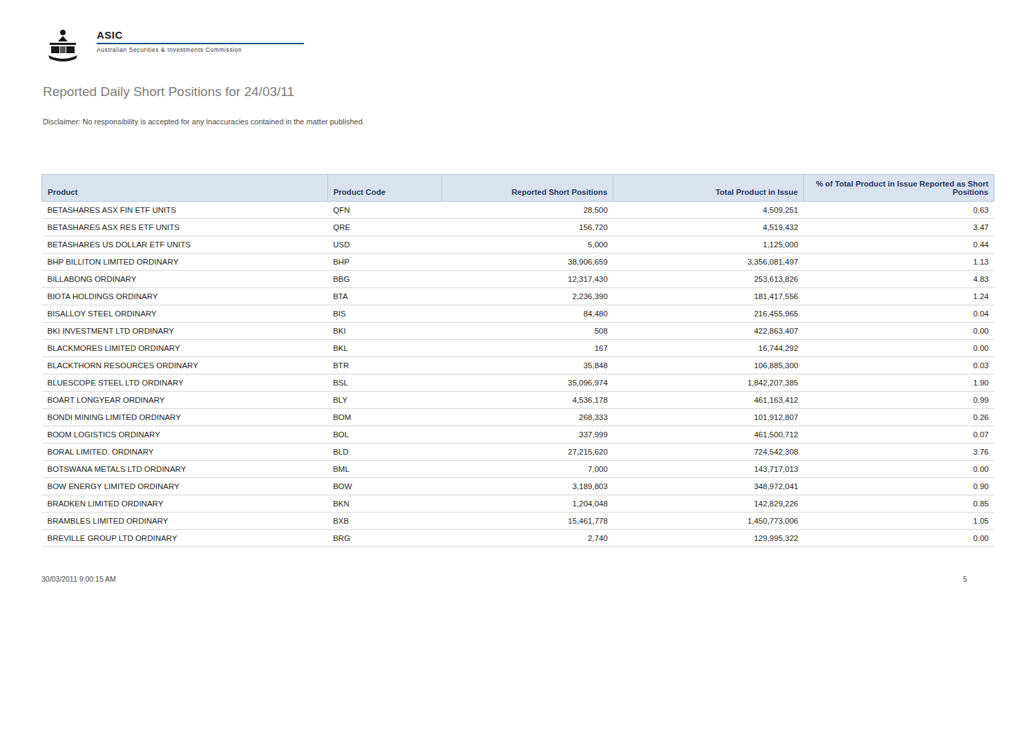ASIC
Australian Securities & Investments Commission
Reported Daily Short Positions for 24/03/11
Disclaimer: No responsibility is accepted for any inaccuracies contained in the matter published.
| Product | Product Code | Reported Short Positions | Total Product in Issue | % of Total Product in Issue Reported as Short Positions |
| --- | --- | --- | --- | --- |
| BETASHARES ASX FIN ETF UNITS | QFN | 28,500 | 4,509,251 | 0.63 |
| BETASHARES ASX RES ETF UNITS | QRE | 156,720 | 4,519,432 | 3.47 |
| BETASHARES US DOLLAR ETF UNITS | USD | 5,000 | 1,125,000 | 0.44 |
| BHP BILLITON LIMITED ORDINARY | BHP | 38,906,659 | 3,356,081,497 | 1.13 |
| BILLABONG ORDINARY | BBG | 12,317,430 | 253,613,826 | 4.83 |
| BIOTA HOLDINGS ORDINARY | BTA | 2,236,390 | 181,417,556 | 1.24 |
| BISALLOY STEEL ORDINARY | BIS | 84,480 | 216,455,965 | 0.04 |
| BKI INVESTMENT LTD ORDINARY | BKI | 508 | 422,863,407 | 0.00 |
| BLACKMORES LIMITED ORDINARY | BKL | 167 | 16,744,292 | 0.00 |
| BLACKTHORN RESOURCES ORDINARY | BTR | 35,848 | 106,885,300 | 0.03 |
| BLUESCOPE STEEL LTD ORDINARY | BSL | 35,096,974 | 1,842,207,385 | 1.90 |
| BOART LONGYEAR ORDINARY | BLY | 4,536,178 | 461,163,412 | 0.99 |
| BONDI MINING LIMITED ORDINARY | BOM | 268,333 | 101,912,807 | 0.26 |
| BOOM LOGISTICS ORDINARY | BOL | 337,999 | 461,500,712 | 0.07 |
| BORAL LIMITED. ORDINARY | BLD | 27,215,620 | 724,542,308 | 3.76 |
| BOTSWANA METALS LTD ORDINARY | BML | 7,000 | 143,717,013 | 0.00 |
| BOW ENERGY LIMITED ORDINARY | BOW | 3,189,803 | 348,972,041 | 0.90 |
| BRADKEN LIMITED ORDINARY | BKN | 1,204,048 | 142,829,226 | 0.85 |
| BRAMBLES LIMITED ORDINARY | BXB | 15,461,778 | 1,450,773,006 | 1.05 |
| BREVILLE GROUP LTD ORDINARY | BRG | 2,740 | 129,995,322 | 0.00 |
30/03/2011 9:00:15 AM
5